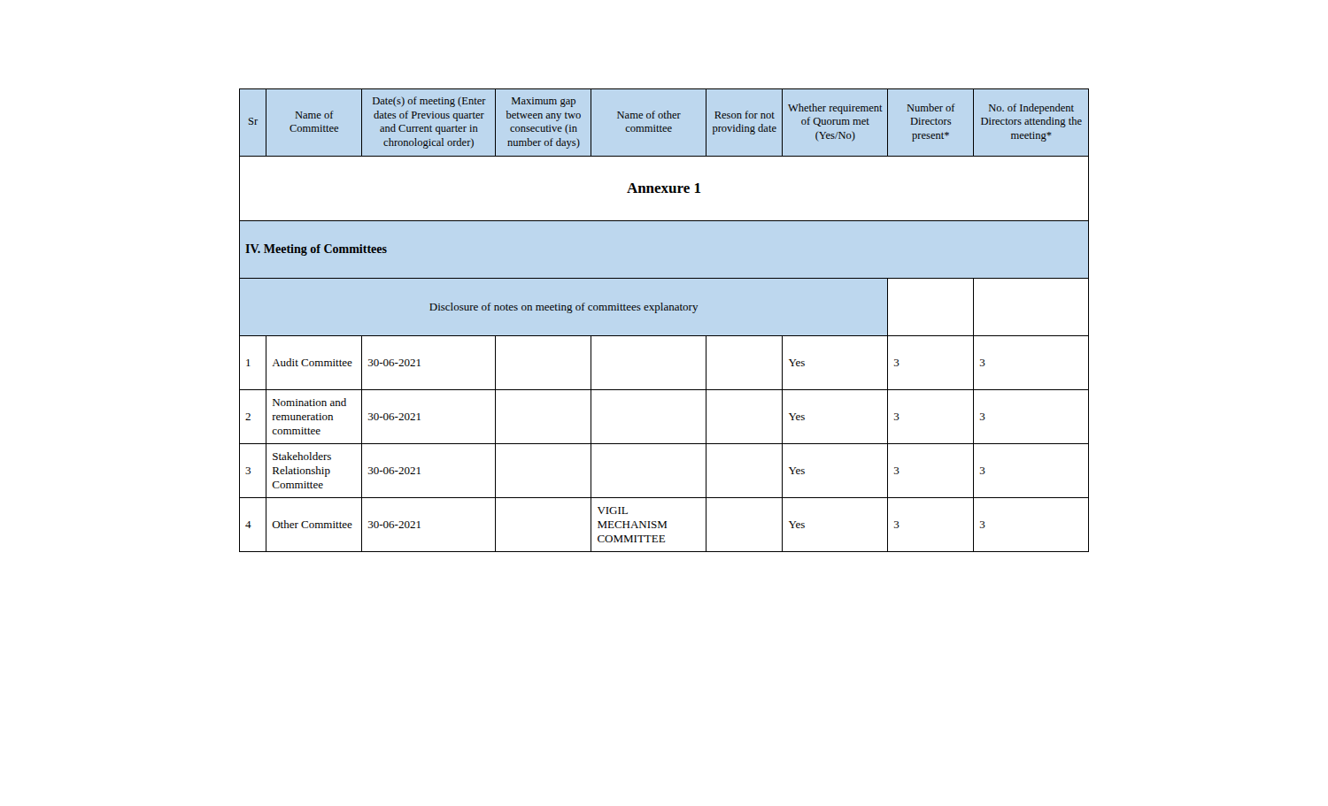| Annexure 1 |
| IV. Meeting of Committees |
| Disclosure of notes on meeting of committees explanatory | | |
| Sr | Name of Committee | Date(s) of meeting (Enter dates of Previous quarter and Current quarter in chronological order) | Maximum gap between any two consecutive (in number of days) | Name of other committee | Reson for not providing date | Whether requirement of Quorum met (Yes/No) | Number of Directors present* | No. of Independent Directors attending the meeting* |
| 1 | Audit Committee | 30-06-2021 | | | | Yes | 3 | 3 |
| 2 | Nomination and remuneration committee | 30-06-2021 | | | | Yes | 3 | 3 |
| 3 | Stakeholders Relationship Committee | 30-06-2021 | | | | Yes | 3 | 3 |
| 4 | Other Committee | 30-06-2021 | | VIGIL MECHANISM COMMITTEE | | Yes | 3 | 3 |